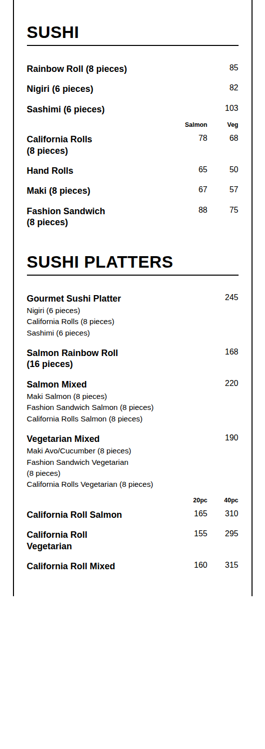SUSHI
| Rainbow Roll (8 pieces) | | 85 |
| Nigiri (6 pieces) | | 82 |
| Sashimi (6 pieces) | | 103 |
| | Salmon | Veg |
| California Rolls (8 pieces) | 78 | 68 |
| Hand Rolls | 65 | 50 |
| Maki (8 pieces) | 67 | 57 |
| Fashion Sandwich (8 pieces) | 88 | 75 |
SUSHI PLATTERS
| Gourmet Sushi Platter Nigiri (6 pieces) California Rolls (8 pieces) Sashimi (6 pieces) | | 245 |
| Salmon Rainbow Roll (16 pieces) | | 168 |
| Salmon Mixed Maki Salmon (8 pieces) Fashion Sandwich Salmon (8 pieces) California Rolls Salmon (8 pieces) | | 220 |
| Vegetarian Mixed Maki Avo/Cucumber (8 pieces) Fashion Sandwich Vegetarian (8 pieces) California Rolls Vegetarian (8 pieces) | | 190 |
| | 20pc | 40pc |
| California Roll Salmon | 165 | 310 |
| California Roll Vegetarian | 155 | 295 |
| California Roll Mixed | 160 | 315 |